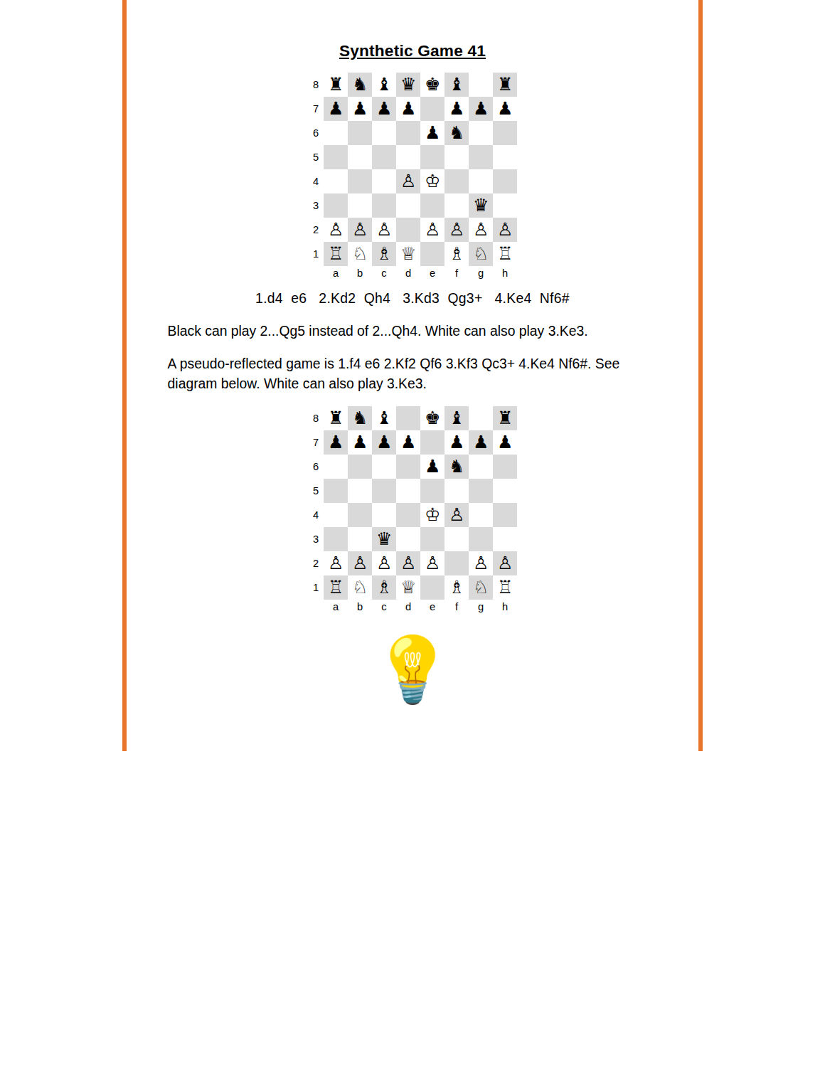Synthetic Game 41
8
♜
♞
♝
♛
♚
♝
♜
7
♟
♟
♟
♟
♟
♟
♟
6
♟
♞
5
4
♙
♔
3
♛
2
♙
♙
♙
♙
♙
♙
♙
1
♖
♘
♗
♕
♗
♘
♖
a
b
c
d
e
f
g
h
1.d4 e6 2.Kd2 Qh4 3.Kd3 Qg3+ 4.Ke4 Nf6#
Black can play 2...Qg5 instead of 2...Qh4. White can also play 3.Ke3.
A pseudo-reflected game is 1.f4 e6 2.Kf2 Qf6 3.Kf3 Qc3+ 4.Ke4 Nf6#. See diagram below. White can also play 3.Ke3.
8
♜
♞
♝
♚
♝
♜
7
♟
♟
♟
♟
♟
♟
♟
6
♟
♞
5
4
♔
♙
3
♛
2
♙
♙
♙
♙
♙
♙
♙
1
♖
♘
♗
♕
♗
♘
♖
a
b
c
d
e
f
g
h
💡